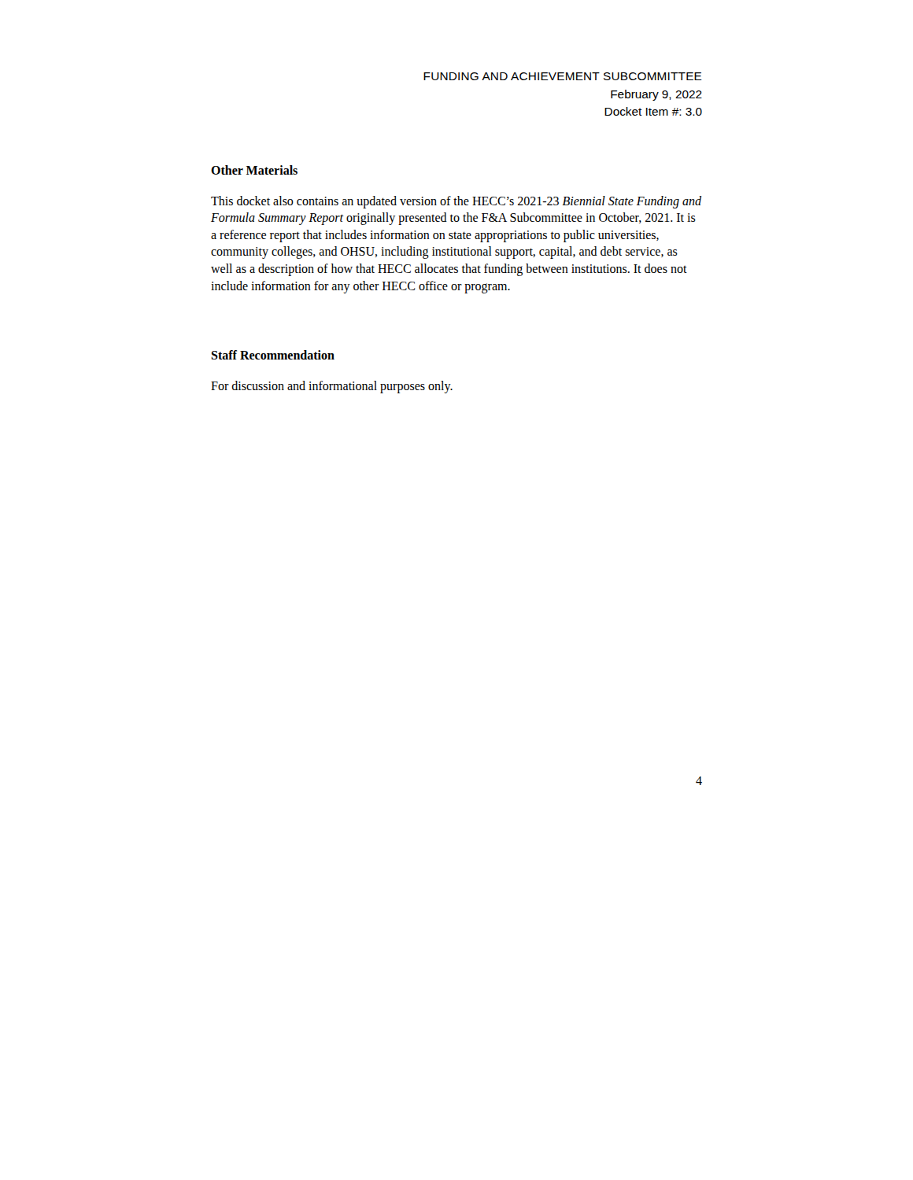FUNDING AND ACHIEVEMENT SUBCOMMITTEE
February 9, 2022
Docket Item #: 3.0
Other Materials
This docket also contains an updated version of the HECC’s 2021-23 Biennial State Funding and Formula Summary Report originally presented to the F&A Subcommittee in October, 2021. It is a reference report that includes information on state appropriations to public universities, community colleges, and OHSU, including institutional support, capital, and debt service, as well as a description of how that HECC allocates that funding between institutions. It does not include information for any other HECC office or program.
Staff Recommendation
For discussion and informational purposes only.
4